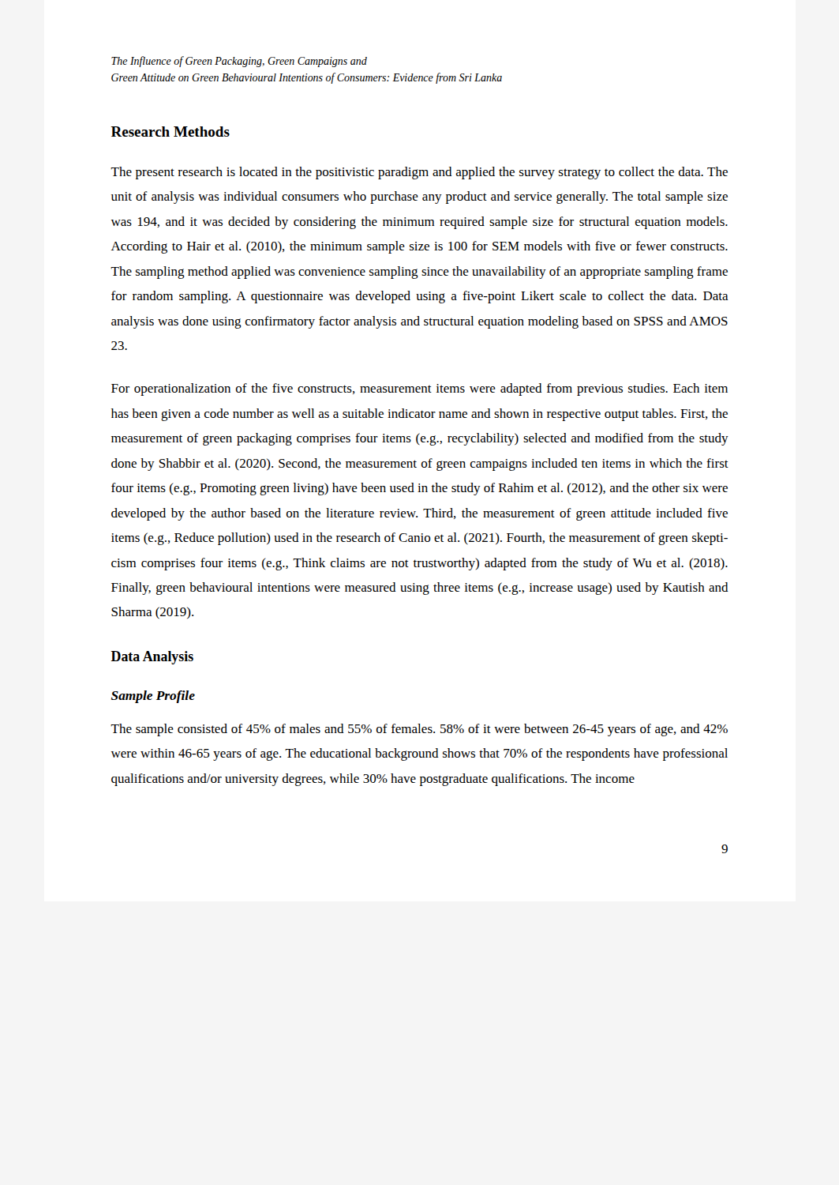The Influence of Green Packaging, Green Campaigns and
Green Attitude on Green Behavioural Intentions of Consumers: Evidence from Sri Lanka
Research Methods
The present research is located in the positivistic paradigm and applied the survey strategy to collect the data. The unit of analysis was individual consumers who purchase any product and service generally. The total sample size was 194, and it was decided by considering the minimum required sample size for structural equation models. According to Hair et al. (2010), the minimum sample size is 100 for SEM models with five or fewer constructs. The sampling method applied was convenience sampling since the unavailability of an appropriate sampling frame for random sampling. A questionnaire was developed using a five-point Likert scale to collect the data. Data analysis was done using confirmatory factor analysis and structural equation modeling based on SPSS and AMOS 23.
For operationalization of the five constructs, measurement items were adapted from previous studies. Each item has been given a code number as well as a suitable indicator name and shown in respective output tables. First, the measurement of green packaging comprises four items (e.g., recyclability) selected and modified from the study done by Shabbir et al. (2020). Second, the measurement of green campaigns included ten items in which the first four items (e.g., Promoting green living) have been used in the study of Rahim et al. (2012), and the other six were developed by the author based on the literature review. Third, the measurement of green attitude included five items (e.g., Reduce pollution) used in the research of Canio et al. (2021). Fourth, the measurement of green skepticism comprises four items (e.g., Think claims are not trustworthy) adapted from the study of Wu et al. (2018). Finally, green behavioural intentions were measured using three items (e.g., increase usage) used by Kautish and Sharma (2019).
Data Analysis
Sample Profile
The sample consisted of 45% of males and 55% of females. 58% of it were between 26-45 years of age, and 42% were within 46-65 years of age. The educational background shows that 70% of the respondents have professional qualifications and/or university degrees, while 30% have postgraduate qualifications. The income
9